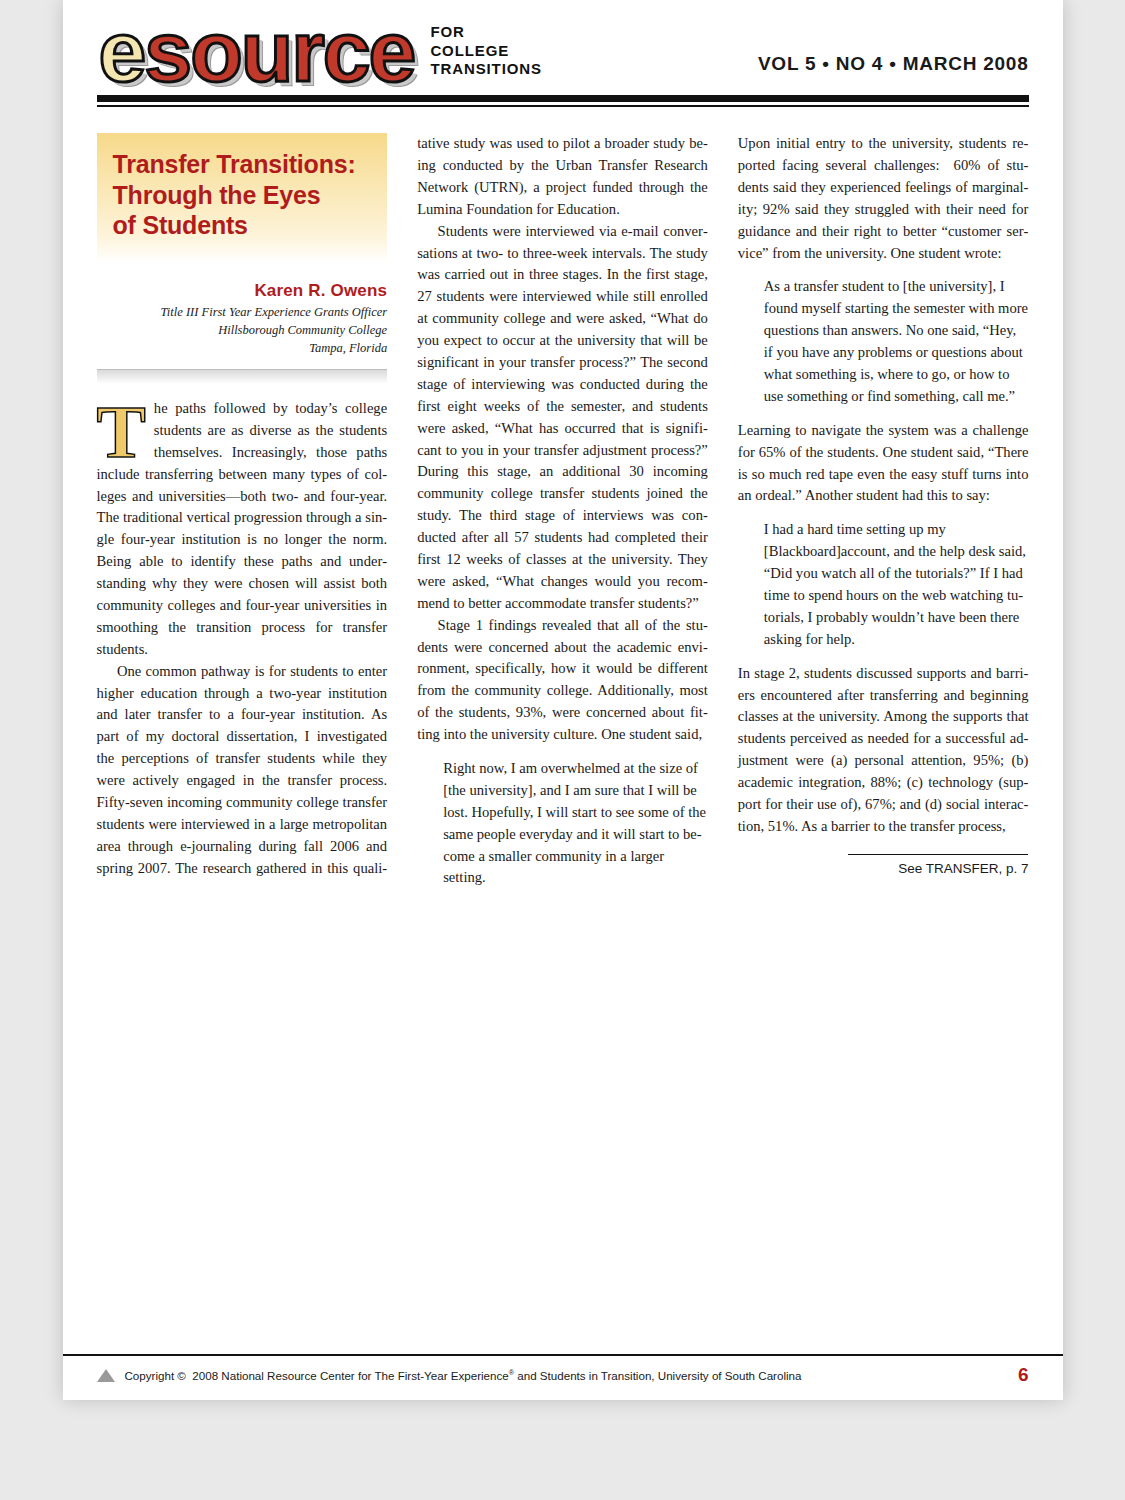eSOURCE
FOR
COLLEGE
TRANSITIONS
VOL 5 • NO 4 • MARCH 2008
Transfer Transitions: Through the Eyes
of Students
Karen R. Owens
Title III First Year Experience Grants Officer
Hillsborough Community College
Tampa, Florida
The paths followed by today’s college students are as diverse as the students themselves. Increasingly, those paths include transferring between many types of colleges and universities—both two- and four-year. The traditional vertical progression through a single four-year institution is no longer the norm. Being able to identify these paths and understanding why they were chosen will assist both community colleges and four-year universities in smoothing the transition process for transfer students.
One common pathway is for students to enter higher education through a two-year institution and later transfer to a four-year institution. As part of my doctoral dissertation, I investigated the perceptions of transfer students while they were actively engaged in the transfer process. Fifty-seven incoming community college transfer students were interviewed in a large metropolitan area through e-journaling during fall 2006 and spring 2007. The research gathered in this qualitative study was used to pilot a broader study being conducted by the Urban Transfer Research Network (UTRN), a project funded through the Lumina Foundation for Education.
Students were interviewed via e-mail conversations at two- to three-week intervals. The study was carried out in three stages. In the first stage, 27 students were interviewed while still enrolled at community college and were asked, “What do you expect to occur at the university that will be significant in your transfer process?” The second stage of interviewing was conducted during the first eight weeks of the semester, and students were asked, “What has occurred that is significant to you in your transfer adjustment process?” During this stage, an additional 30 incoming community college transfer students joined the study. The third stage of interviews was conducted after all 57 students had completed their first 12 weeks of classes at the university. They were asked, “What changes would you recommend to better accommodate transfer students?”
Stage 1 findings revealed that all of the students were concerned about the academic environment, specifically, how it would be different from the community college. Additionally, most of the students, 93%, were concerned about fitting into the university culture. One student said,
Right now, I am overwhelmed at the size of [the university], and I am sure that I will be lost. Hopefully, I will start to see some of the same people everyday and it will start to become a smaller community in a larger setting.
Upon initial entry to the university, students reported facing several challenges: 60% of students said they experienced feelings of marginality; 92% said they struggled with their need for guidance and their right to better “customer service” from the university. One student wrote:
As a transfer student to [the university], I found myself starting the semester with more questions than answers. No one said, “Hey, if you have any problems or questions about what something is, where to go, or how to use something or find something, call me.”
Learning to navigate the system was a challenge for 65% of the students. One student said, “There is so much red tape even the easy stuff turns into an ordeal.” Another student had this to say:
I had a hard time setting up my [Blackboard]account, and the help desk said, “Did you watch all of the tutorials?” If I had time to spend hours on the web watching tutorials, I probably wouldn’t have been there asking for help.
In stage 2, students discussed supports and barriers encountered after transferring and beginning classes at the university. Among the supports that students perceived as needed for a successful adjustment were (a) personal attention, 95%; (b) academic integration, 88%; (c) technology (support for their use of), 67%; and (d) social interaction, 51%. As a barrier to the transfer process,
See TRANSFER, p. 7
Copyright © 2008 National Resource Center for The First-Year Experience® and Students in Transition, University of South Carolina
6